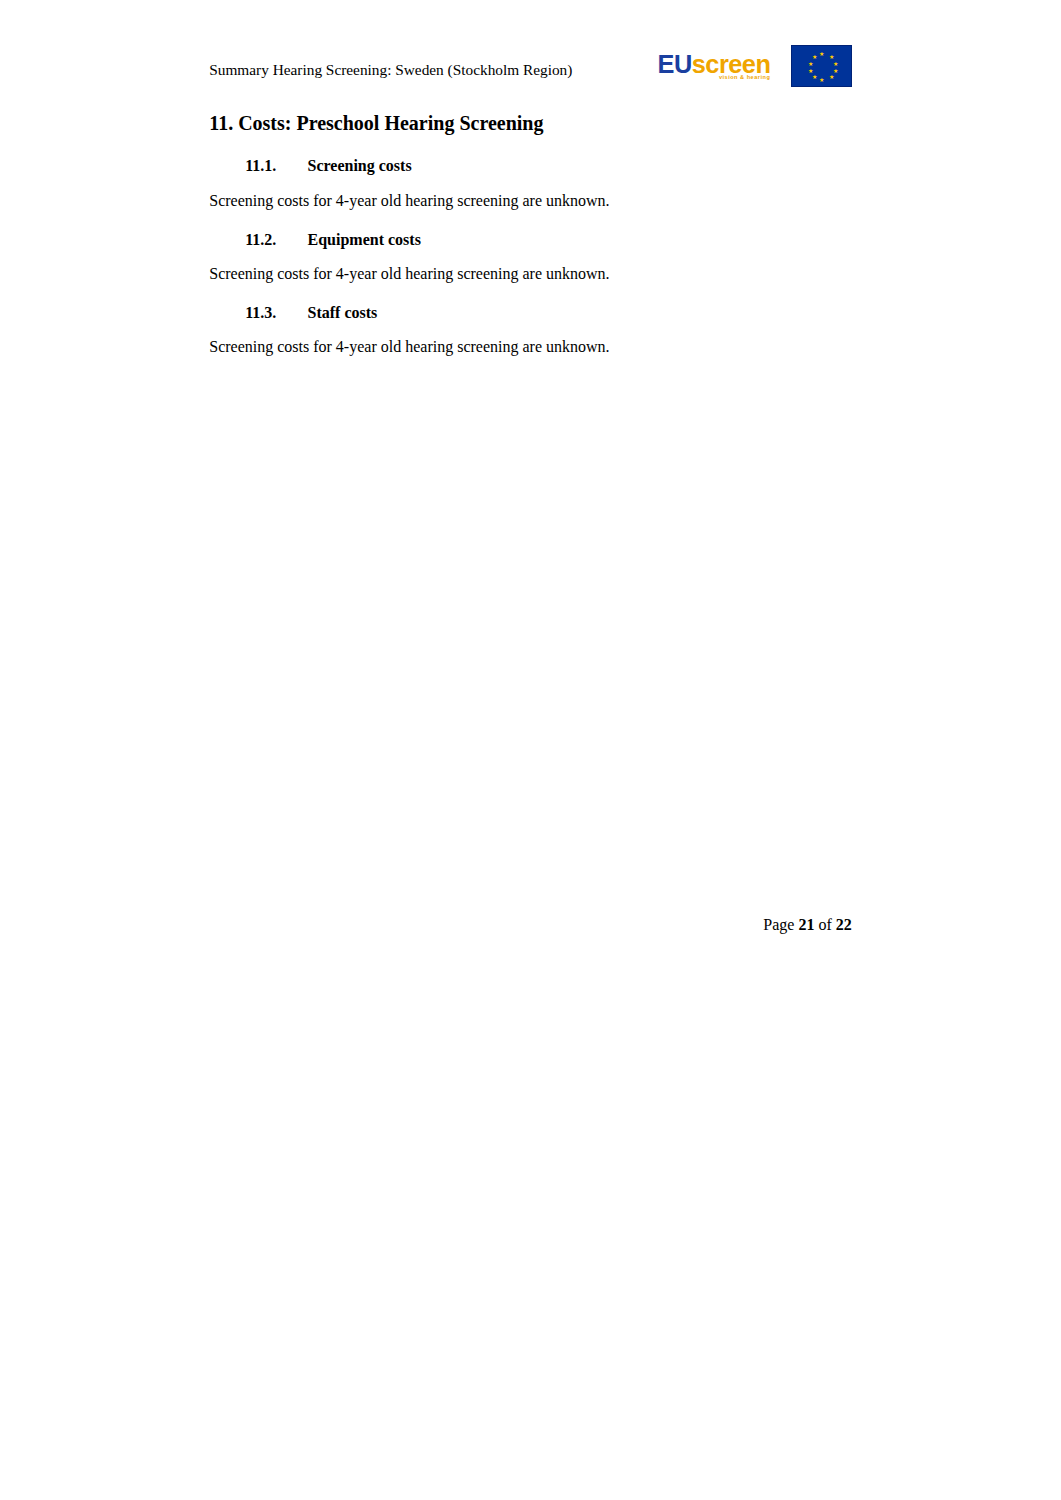Summary Hearing Screening: Sweden (Stockholm Region)
EU screen vision & hearing
★ ★ ★ ★ ★ ★ ★ ★ ★ ★
11. Costs: Preschool Hearing Screening
11.1. Screening costs
Screening costs for 4-year old hearing screening are unknown.
11.2. Equipment costs
Screening costs for 4-year old hearing screening are unknown.
11.3. Staff costs
Screening costs for 4-year old hearing screening are unknown.
Page 21 of 22